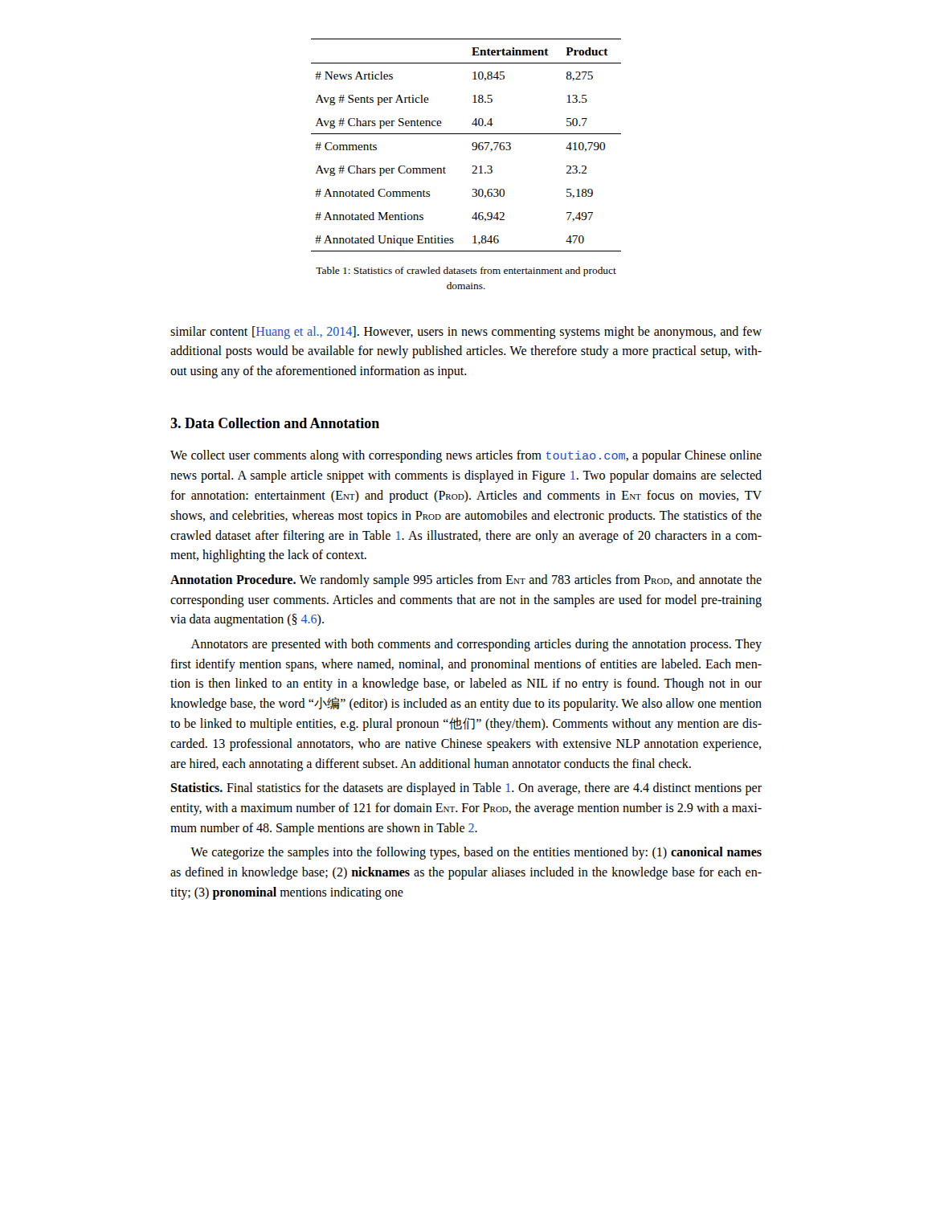Table 1: Statistics of crawled datasets from entertainment and product domains.
| | Entertainment | Product |
| --- | --- | --- |
| # News Articles | 10,845 | 8,275 |
| Avg # Sents per Article | 18.5 | 13.5 |
| Avg # Chars per Sentence | 40.4 | 50.7 |
| # Comments | 967,763 | 410,790 |
| Avg # Chars per Comment | 21.3 | 23.2 |
| # Annotated Comments | 30,630 | 5,189 |
| # Annotated Mentions | 46,942 | 7,497 |
| # Annotated Unique Entities | 1,846 | 470 |
similar content [Huang et al., 2014]. However, users in news commenting systems might be anonymous, and few additional posts would be available for newly published articles. We therefore study a more practical setup, without using any of the aforementioned information as input.
3. Data Collection and Annotation
We collect user comments along with corresponding news articles from toutiao.com, a popular Chinese online news portal. A sample article snippet with comments is displayed in Figure 1. Two popular domains are selected for annotation: entertainment (Ent) and product (Prod). Articles and comments in Ent focus on movies, TV shows, and celebrities, whereas most topics in Prod are automobiles and electronic products. The statistics of the crawled dataset after filtering are in Table 1. As illustrated, there are only an average of 20 characters in a comment, highlighting the lack of context.
Annotation Procedure. We randomly sample 995 articles from Ent and 783 articles from Prod, and annotate the corresponding user comments. Articles and comments that are not in the samples are used for model pre-training via data augmentation (§ 4.6).
Annotators are presented with both comments and corresponding articles during the annotation process. They first identify mention spans, where named, nominal, and pronominal mentions of entities are labeled. Each mention is then linked to an entity in a knowledge base, or labeled as NIL if no entry is found. Though not in our knowledge base, the word “小编” (editor) is included as an entity due to its popularity. We also allow one mention to be linked to multiple entities, e.g. plural pronoun “他们” (they/them). Comments without any mention are discarded. 13 professional annotators, who are native Chinese speakers with extensive NLP annotation experience, are hired, each annotating a different subset. An additional human annotator conducts the final check.
Statistics. Final statistics for the datasets are displayed in Table 1. On average, there are 4.4 distinct mentions per entity, with a maximum number of 121 for domain Ent. For Prod, the average mention number is 2.9 with a maximum number of 48. Sample mentions are shown in Table 2.
We categorize the samples into the following types, based on the entities mentioned by: (1) canonical names as defined in knowledge base; (2) nicknames as the popular aliases included in the knowledge base for each entity; (3) pronominal mentions indicating one